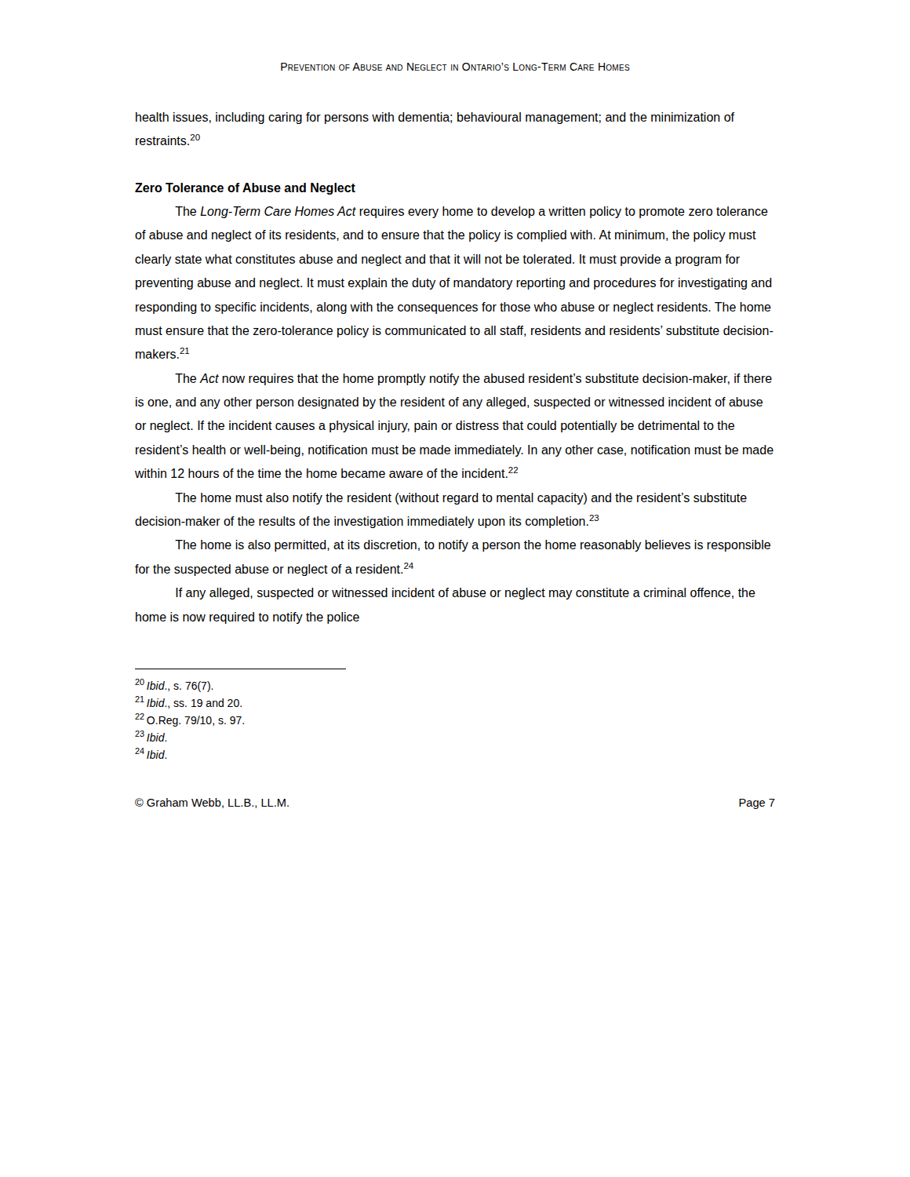Prevention of Abuse and Neglect in Ontario’s Long-Term Care Homes
health issues, including caring for persons with dementia; behavioural management; and the minimization of restraints.20
Zero Tolerance of Abuse and Neglect
The Long-Term Care Homes Act requires every home to develop a written policy to promote zero tolerance of abuse and neglect of its residents, and to ensure that the policy is complied with. At minimum, the policy must clearly state what constitutes abuse and neglect and that it will not be tolerated. It must provide a program for preventing abuse and neglect. It must explain the duty of mandatory reporting and procedures for investigating and responding to specific incidents, along with the consequences for those who abuse or neglect residents. The home must ensure that the zero-tolerance policy is communicated to all staff, residents and residents’ substitute decision-makers.21
The Act now requires that the home promptly notify the abused resident’s substitute decision-maker, if there is one, and any other person designated by the resident of any alleged, suspected or witnessed incident of abuse or neglect. If the incident causes a physical injury, pain or distress that could potentially be detrimental to the resident’s health or well-being, notification must be made immediately. In any other case, notification must be made within 12 hours of the time the home became aware of the incident.22
The home must also notify the resident (without regard to mental capacity) and the resident’s substitute decision-maker of the results of the investigation immediately upon its completion.23
The home is also permitted, at its discretion, to notify a person the home reasonably believes is responsible for the suspected abuse or neglect of a resident.24
If any alleged, suspected or witnessed incident of abuse or neglect may constitute a criminal offence, the home is now required to notify the police
20 Ibid., s. 76(7).
21 Ibid., ss. 19 and 20.
22 O.Reg. 79/10, s. 97.
23 Ibid.
24 Ibid.
© Graham Webb, LL.B., LL.M. Page 7